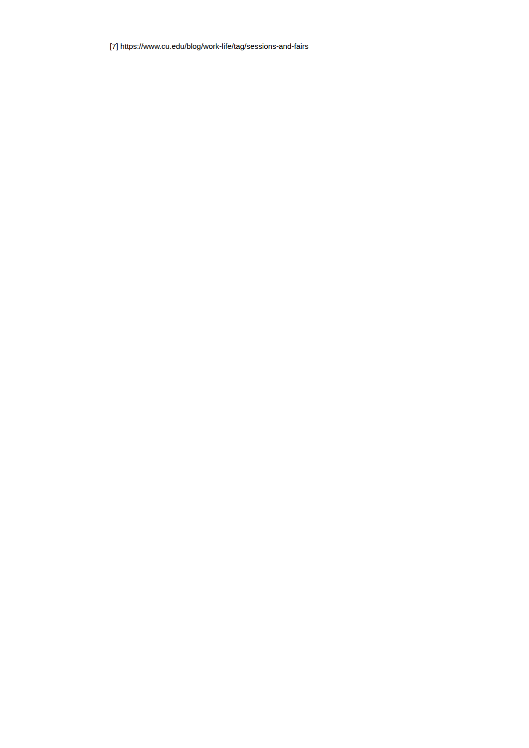[7] https://www.cu.edu/blog/work-life/tag/sessions-and-fairs